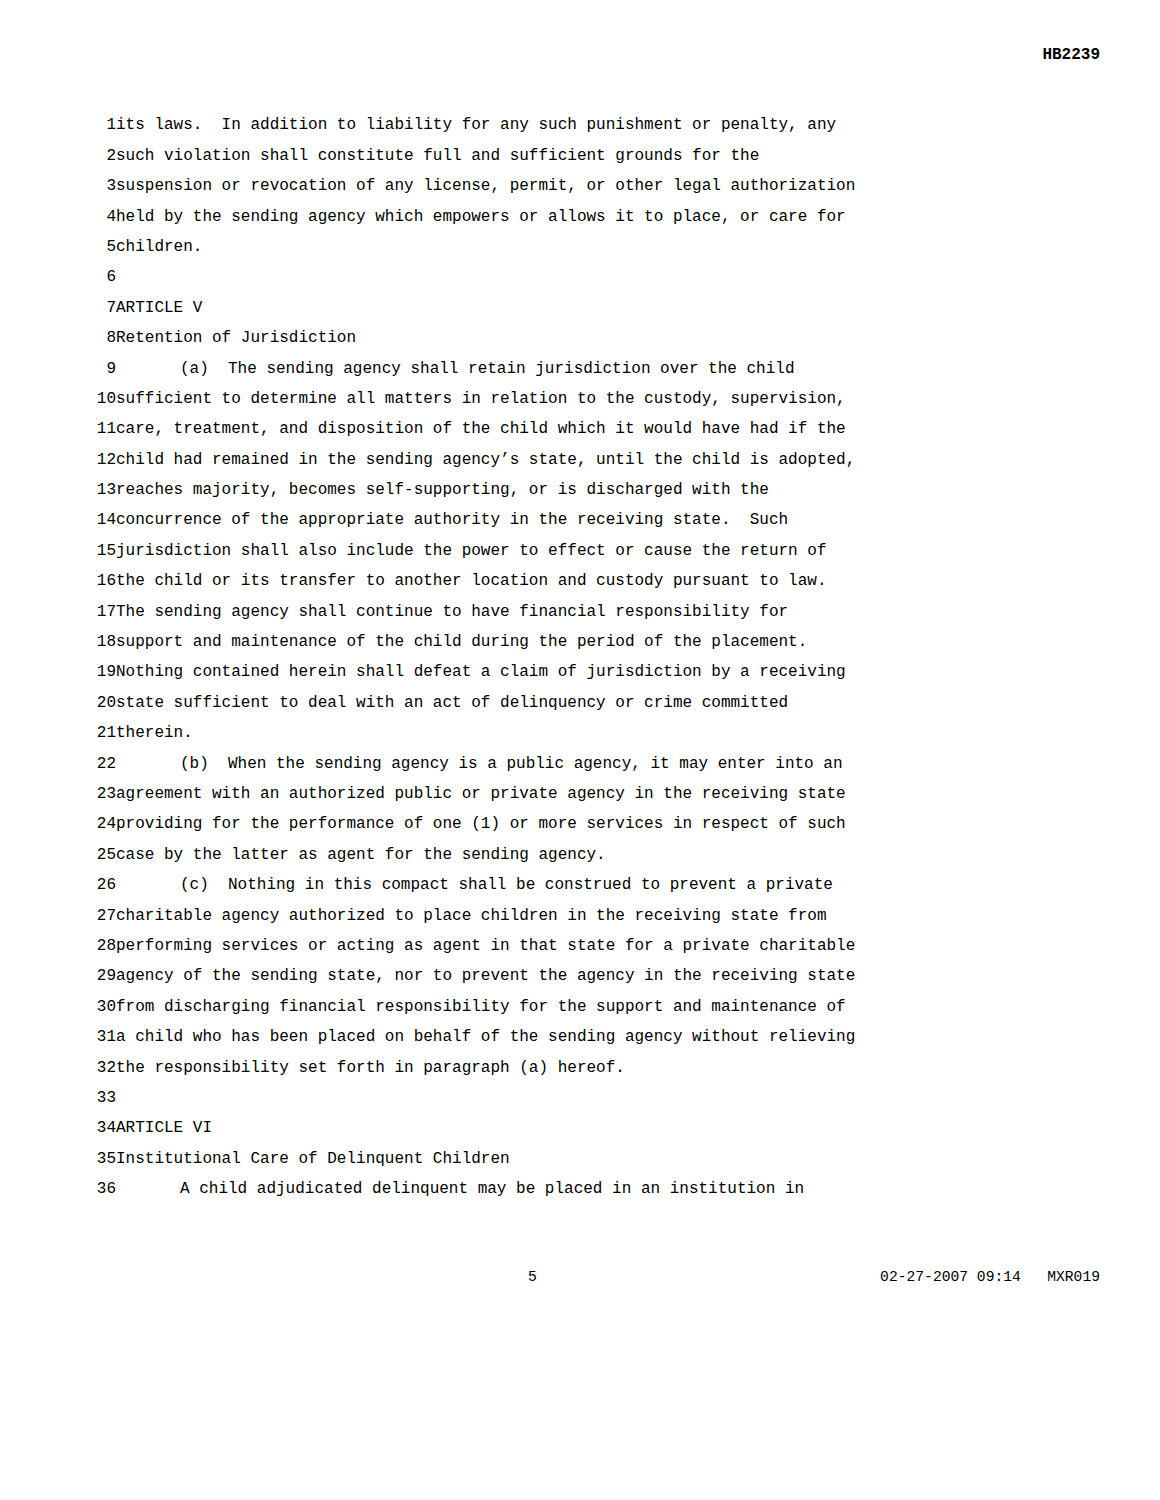HB2239
| 1 | its laws. In addition to liability for any such punishment or penalty, any |
| 2 | such violation shall constitute full and sufficient grounds for the |
| 3 | suspension or revocation of any license, permit, or other legal authorization |
| 4 | held by the sending agency which empowers or allows it to place, or care for |
| 5 | children. |
| 6 | |
| 7 | ARTICLE V |
| 8 | Retention of Jurisdiction |
| 9 | (a) The sending agency shall retain jurisdiction over the child |
| 10 | sufficient to determine all matters in relation to the custody, supervision, |
| 11 | care, treatment, and disposition of the child which it would have had if the |
| 12 | child had remained in the sending agency’s state, until the child is adopted, |
| 13 | reaches majority, becomes self-supporting, or is discharged with the |
| 14 | concurrence of the appropriate authority in the receiving state. Such |
| 15 | jurisdiction shall also include the power to effect or cause the return of |
| 16 | the child or its transfer to another location and custody pursuant to law. |
| 17 | The sending agency shall continue to have financial responsibility for |
| 18 | support and maintenance of the child during the period of the placement. |
| 19 | Nothing contained herein shall defeat a claim of jurisdiction by a receiving |
| 20 | state sufficient to deal with an act of delinquency or crime committed |
| 21 | therein. |
| 22 | (b) When the sending agency is a public agency, it may enter into an |
| 23 | agreement with an authorized public or private agency in the receiving state |
| 24 | providing for the performance of one (1) or more services in respect of such |
| 25 | case by the latter as agent for the sending agency. |
| 26 | (c) Nothing in this compact shall be construed to prevent a private |
| 27 | charitable agency authorized to place children in the receiving state from |
| 28 | performing services or acting as agent in that state for a private charitable |
| 29 | agency of the sending state, nor to prevent the agency in the receiving state |
| 30 | from discharging financial responsibility for the support and maintenance of |
| 31 | a child who has been placed on behalf of the sending agency without relieving |
| 32 | the responsibility set forth in paragraph (a) hereof. |
| 33 | |
| 34 | ARTICLE VI |
| 35 | Institutional Care of Delinquent Children |
| 36 | A child adjudicated delinquent may be placed in an institution in |
5 02-27-2007 09:14 MXR019